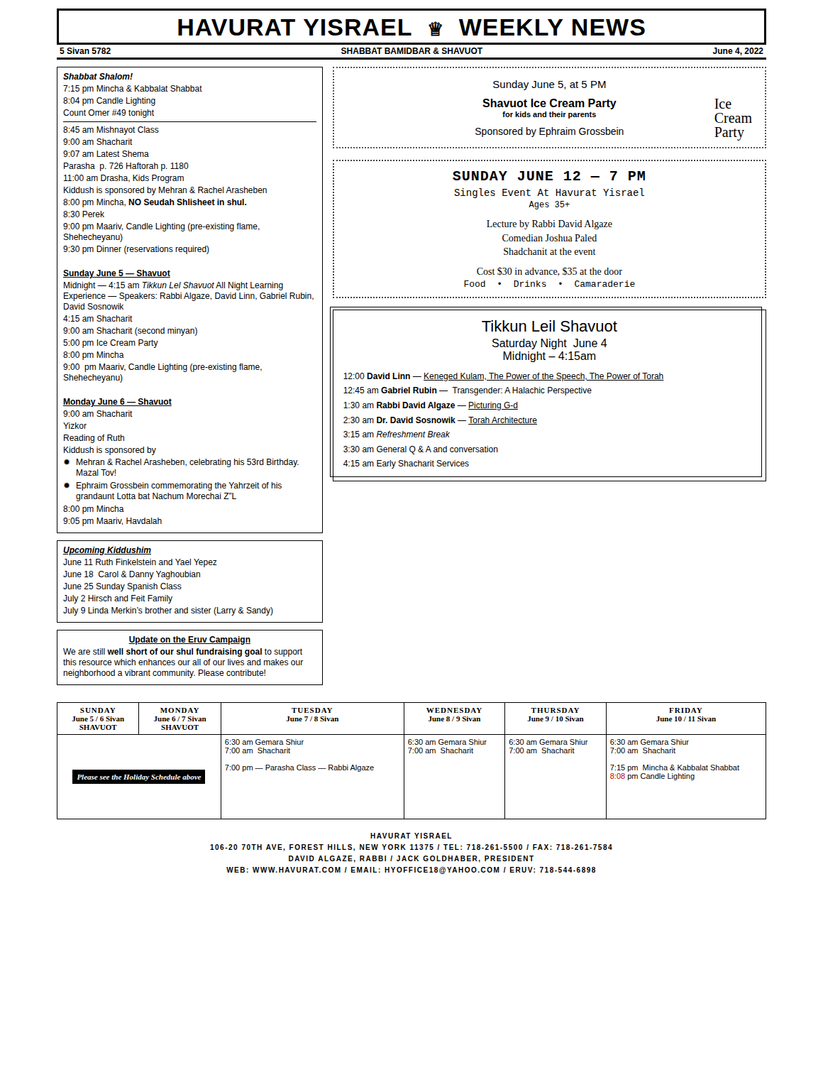HAVURAT YISRAEL ♕ WEEKLY NEWS
5 Sivan 5782 SHABBAT BAMIDBAR & SHAVUOT June 4, 2022
Shabbat Shalom!
7:15 pm Mincha & Kabbalat Shabbat
8:04 pm Candle Lighting
Count Omer #49 tonight
8:45 am Mishnayot Class
9:00 am Shacharit
9:07 am Latest Shema
Parasha p. 726 Haftorah p. 1180
11:00 am Drasha, Kids Program
Kiddush is sponsored by Mehran & Rachel Arasheben
8:00 pm Mincha, NO Seudah Shlisheet in shul.
8:30 Perek
9:00 pm Maariv, Candle Lighting (pre-existing flame, Shehecheyanu)
9:30 pm Dinner (reservations required)
Sunday June 5 — Shavuot
Midnight — 4:15 am Tikkun Lel Shavuot All Night Learning Experience — Speakers: Rabbi Algaze, David Linn, Gabriel Rubin, David Sosnowik
4:15 am Shacharit
9:00 am Shacharit (second minyan)
5:00 pm Ice Cream Party
8:00 pm Mincha
9:00 pm Maariv, Candle Lighting (pre-existing flame, Shehecheyanu)
Monday June 6 — Shavuot
9:00 am Shacharit
Yizkor
Reading of Ruth
Kiddush is sponsored by
Mehran & Rachel Arasheben, celebrating his 53rd Birthday. Mazal Tov!
Ephraim Grossbein commemorating the Yahrzeit of his grandaunt Lotta bat Nachum Morechai Z”L
8:00 pm Mincha
9:05 pm Maariv, Havdalah
Upcoming Kiddushim
June 11 Ruth Finkelstein and Yael Yepez
June 18 Carol & Danny Yaghoubian
June 25 Sunday Spanish Class
July 2 Hirsch and Feit Family
July 9 Linda Merkin’s brother and sister (Larry & Sandy)
Update on the Eruv Campaign
We are still well short of our shul fundraising goal to support this resource which enhances our all of our lives and makes our neighborhood a vibrant community. Please contribute!
Sunday June 5, at 5 PM
Shavuot Ice Cream Party
for kids and their parents
Sponsored by Ephraim Grossbein
Ice
Cream
Party
SUNDAY JUNE 12 — 7 PM
Singles Event At Havurat Yisrael
Ages 35+
Lecture by Rabbi David Algaze
Comedian Joshua Paled
Shadchanit at the event
Cost $30 in advance, $35 at the door
Food • Drinks • Camaraderie
Tikkun Leil Shavuot
Saturday Night June 4
Midnight – 4:15am
12:00 David Linn — Keneged Kulam, The Power of the Speech, The Power of Torah
12:45 am Gabriel Rubin — Transgender: A Halachic Perspective
1:30 am Rabbi David Algaze — Picturing G-d
2:30 am Dr. David Sosnowik — Torah Architecture
3:15 am Refreshment Break
3:30 am General Q & A and conversation
4:15 am Early Shacharit Services
| Sunday June 5 / 6 Sivan SHAVUOT | Monday June 6 / 7 Sivan SHAVUOT | Tuesday June 7 / 8 Sivan | Wednesday June 8 / 9 Sivan | Thursday June 9 / 10 Sivan | Friday June 10 / 11 Sivan |
| --- | --- | --- | --- | --- | --- |
| Please see the Holiday Schedule above | 6:30 am Gemara Shiur 7:00 am Shacharit 7:00 pm — Parasha Class — Rabbi Algaze | 6:30 am Gemara Shiur 7:00 am Shacharit | 6:30 am Gemara Shiur 7:00 am Shacharit | 6:30 am Gemara Shiur 7:00 am Shacharit 7:15 pm Mincha & Kabbalat Shabbat 8:08 pm Candle Lighting |
HAVURAT YISRAEL
106-20 70TH AVE, FOREST HILLS, NEW YORK 11375 / TEL: 718-261-5500 / FAX: 718-261-7584
DAVID ALGAZE, RABBI / JACK GOLDHABER, PRESIDENT
WEB: WWW.HAVURAT.COM / EMAIL: HYOFFICE18@YAHOO.COM / ERUV: 718-544-6898